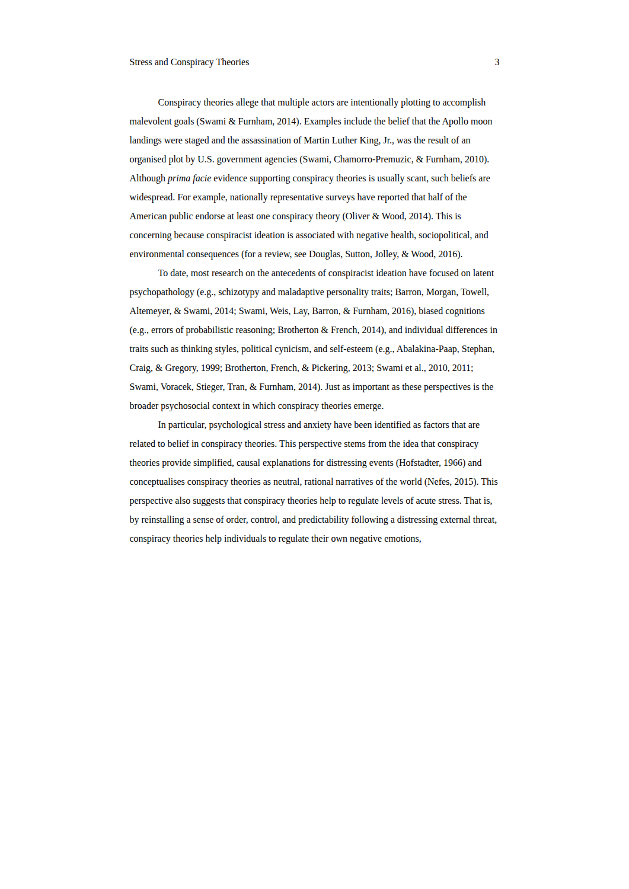Stress and Conspiracy Theories 3
Conspiracy theories allege that multiple actors are intentionally plotting to accomplish malevolent goals (Swami & Furnham, 2014). Examples include the belief that the Apollo moon landings were staged and the assassination of Martin Luther King, Jr., was the result of an organised plot by U.S. government agencies (Swami, Chamorro-Premuzic, & Furnham, 2010). Although prima facie evidence supporting conspiracy theories is usually scant, such beliefs are widespread. For example, nationally representative surveys have reported that half of the American public endorse at least one conspiracy theory (Oliver & Wood, 2014). This is concerning because conspiracist ideation is associated with negative health, sociopolitical, and environmental consequences (for a review, see Douglas, Sutton, Jolley, & Wood, 2016).
To date, most research on the antecedents of conspiracist ideation have focused on latent psychopathology (e.g., schizotypy and maladaptive personality traits; Barron, Morgan, Towell, Altemeyer, & Swami, 2014; Swami, Weis, Lay, Barron, & Furnham, 2016), biased cognitions (e.g., errors of probabilistic reasoning; Brotherton & French, 2014), and individual differences in traits such as thinking styles, political cynicism, and self-esteem (e.g., Abalakina-Paap, Stephan, Craig, & Gregory, 1999; Brotherton, French, & Pickering, 2013; Swami et al., 2010, 2011; Swami, Voracek, Stieger, Tran, & Furnham, 2014). Just as important as these perspectives is the broader psychosocial context in which conspiracy theories emerge.
In particular, psychological stress and anxiety have been identified as factors that are related to belief in conspiracy theories. This perspective stems from the idea that conspiracy theories provide simplified, causal explanations for distressing events (Hofstadter, 1966) and conceptualises conspiracy theories as neutral, rational narratives of the world (Nefes, 2015). This perspective also suggests that conspiracy theories help to regulate levels of acute stress. That is, by reinstalling a sense of order, control, and predictability following a distressing external threat, conspiracy theories help individuals to regulate their own negative emotions,